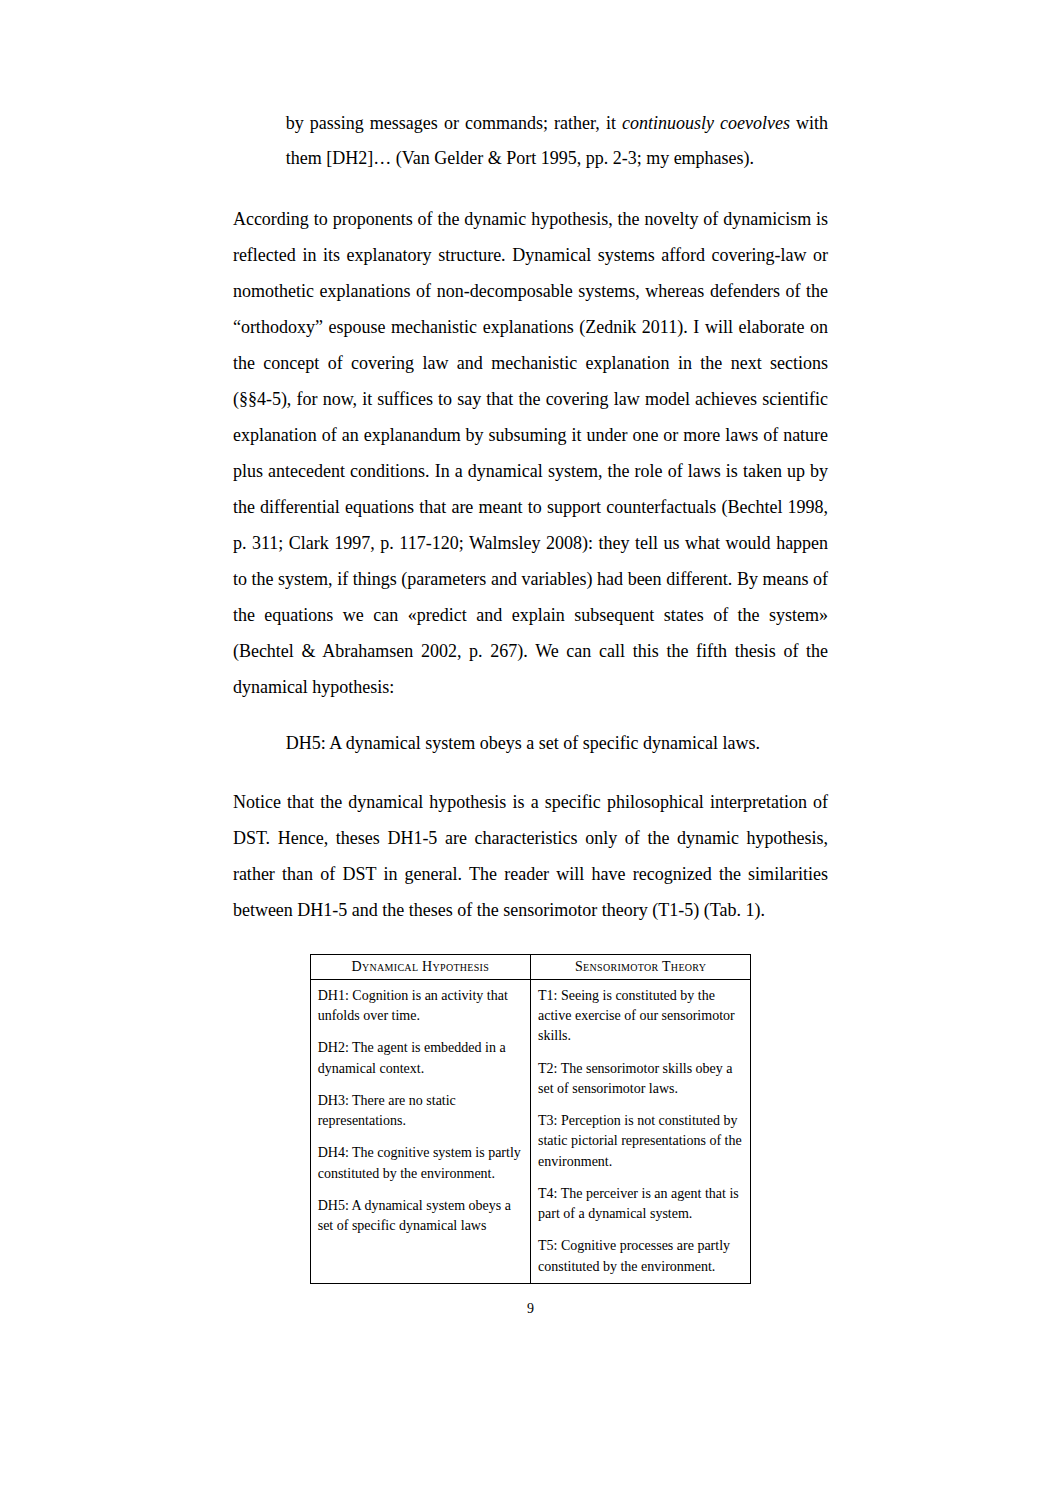by passing messages or commands; rather, it continuously coevolves with them [DH2]… (Van Gelder & Port 1995, pp. 2-3; my emphases).
According to proponents of the dynamic hypothesis, the novelty of dynamicism is reflected in its explanatory structure. Dynamical systems afford covering-law or nomothetic explanations of non-decomposable systems, whereas defenders of the “orthodoxy” espouse mechanistic explanations (Zednik 2011). I will elaborate on the concept of covering law and mechanistic explanation in the next sections (§§4-5), for now, it suffices to say that the covering law model achieves scientific explanation of an explanandum by subsuming it under one or more laws of nature plus antecedent conditions. In a dynamical system, the role of laws is taken up by the differential equations that are meant to support counterfactuals (Bechtel 1998, p. 311; Clark 1997, p. 117-120; Walmsley 2008): they tell us what would happen to the system, if things (parameters and variables) had been different. By means of the equations we can «predict and explain subsequent states of the system» (Bechtel & Abrahamsen 2002, p. 267). We can call this the fifth thesis of the dynamical hypothesis:
DH5: A dynamical system obeys a set of specific dynamical laws.
Notice that the dynamical hypothesis is a specific philosophical interpretation of DST. Hence, theses DH1-5 are characteristics only of the dynamic hypothesis, rather than of DST in general. The reader will have recognized the similarities between DH1-5 and the theses of the sensorimotor theory (T1-5) (Tab. 1).
| Dynamical Hypothesis | Sensorimotor Theory |
| --- | --- |
| DH1: Cognition is an activity that unfolds over time. DH2: The agent is embedded in a dynamical context. DH3: There are no static representations. DH4: The cognitive system is partly constituted by the environment. DH5: A dynamical system obeys a set of specific dynamical laws | T1: Seeing is constituted by the active exercise of our sensorimotor skills. T2: The sensorimotor skills obey a set of sensorimotor laws. T3: Perception is not constituted by static pictorial representations of the environment. T4: The perceiver is an agent that is part of a dynamical system. T5: Cognitive processes are partly constituted by the environment. |
9